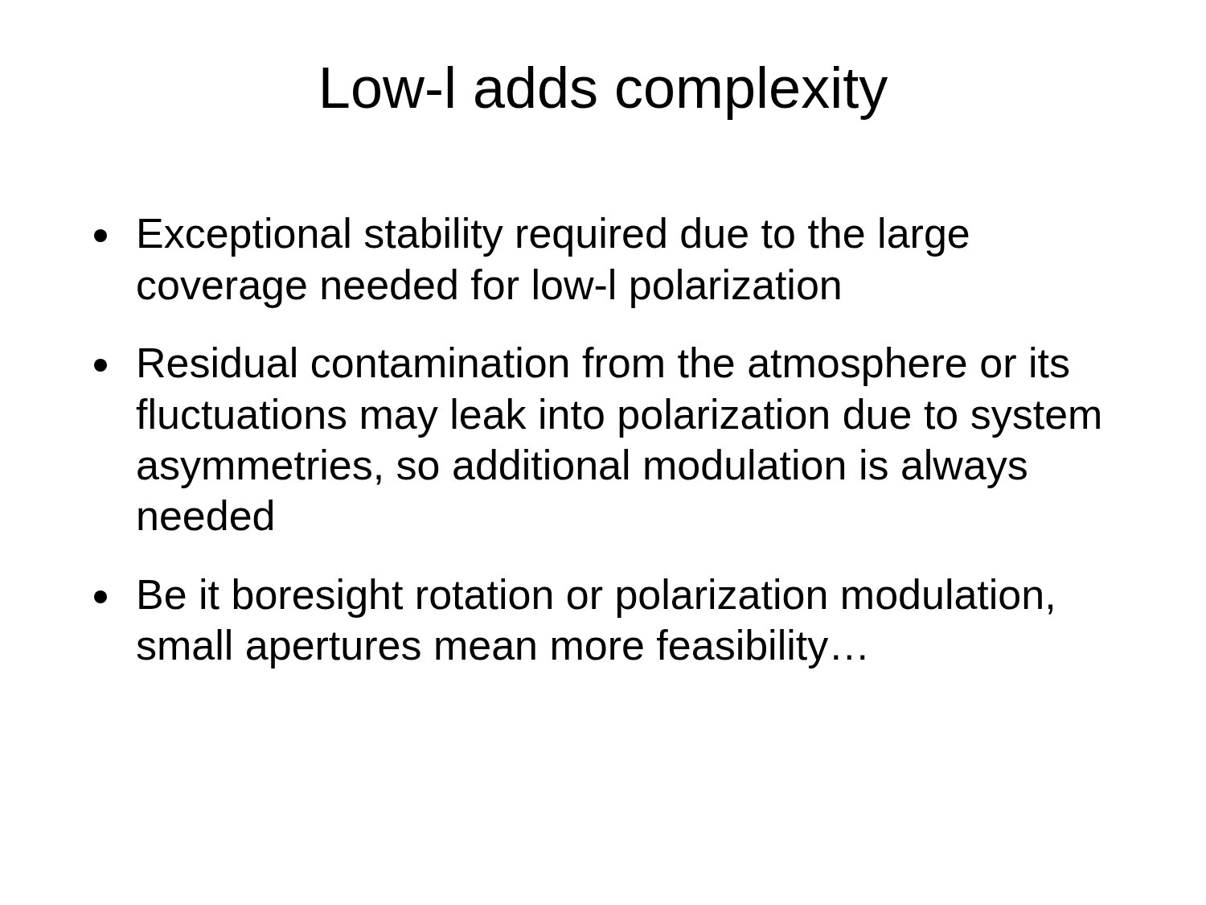Low-l adds complexity
Exceptional stability required due to the large coverage needed for low-l polarization
Residual contamination from the atmosphere or its fluctuations may leak into polarization due to system asymmetries, so additional modulation is always needed
Be it boresight rotation or polarization modulation, small apertures mean more feasibility…